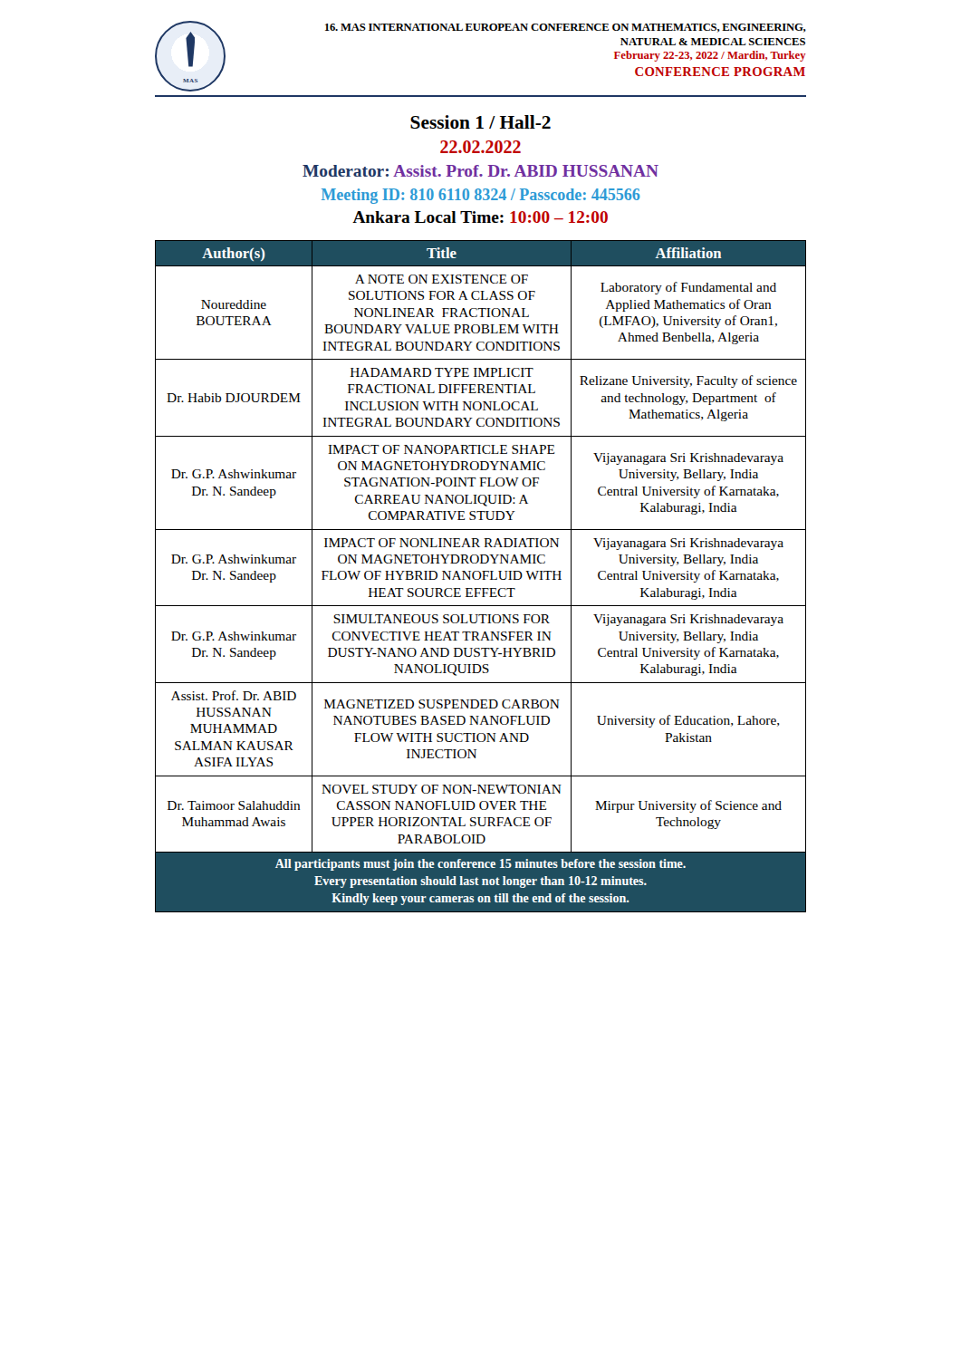16. MAS INTERNATIONAL EUROPEAN CONFERENCE ON MATHEMATICS, ENGINEERING,
NATURAL & MEDICAL SCIENCES
February 22-23, 2022 / Mardin, Turkey
CONFERENCE PROGRAM
Session 1 / Hall-2
22.02.2022
Moderator: Assist. Prof. Dr. ABID HUSSANAN
Meeting ID: 810 6110 8324 / Passcode: 445566
Ankara Local Time: 10:00 – 12:00
| Author(s) | Title | Affiliation |
| --- | --- | --- |
| Noureddine BOUTERAA | A note on existence of solutions for a class of nonlinear fractional boundary value problem with integral boundary conditions | Laboratory of Fundamental and Applied Mathematics of Oran (LMFAO), University of Oran1, Ahmed Benbella, Algeria |
| Dr. Habib DJOURDEM | Hadamard type implicit fractional differential inclusion with nonlocal integral boundary conditions | Relizane University, Faculty of science and technology, Department of Mathematics, Algeria |
| Dr. G.P. Ashwinkumar Dr. N. Sandeep | Impact of nanoparticle shape on magnetohydrodynamic stagnation-point flow of Carreau nanoliquid: a comparative study | Vijayanagara Sri Krishnadevaraya University, Bellary, India Central University of Karnataka, Kalaburagi, India |
| Dr. G.P. Ashwinkumar Dr. N. Sandeep | Impact of nonlinear radiation on magnetohydrodynamic flow of hybrid nanofluid with heat source effect | Vijayanagara Sri Krishnadevaraya University, Bellary, India Central University of Karnataka, Kalaburagi, India |
| Dr. G.P. Ashwinkumar Dr. N. Sandeep | Simultaneous solutions for convective heat transfer in dusty-nano and dusty-hybrid nanoliquids | Vijayanagara Sri Krishnadevaraya University, Bellary, India Central University of Karnataka, Kalaburagi, India |
| Assist. Prof. Dr. ABID HUSSANAN MUHAMMAD SALMAN KAUSAR ASIFA ILYAS | Magnetized suspended carbon nanotubes based nanofluid flow with suction and injection | University of Education, Lahore, Pakistan |
| Dr. Taimoor Salahuddin Muhammad Awais | Novel study of non-Newtonian Casson nanofluid over the upper horizontal surface of paraboloid | Mirpur University of Science and Technology |
| All participants must join the conference 15 minutes before the session time. Every presentation should last not longer than 10-12 minutes. Kindly keep your cameras on till the end of the session. |